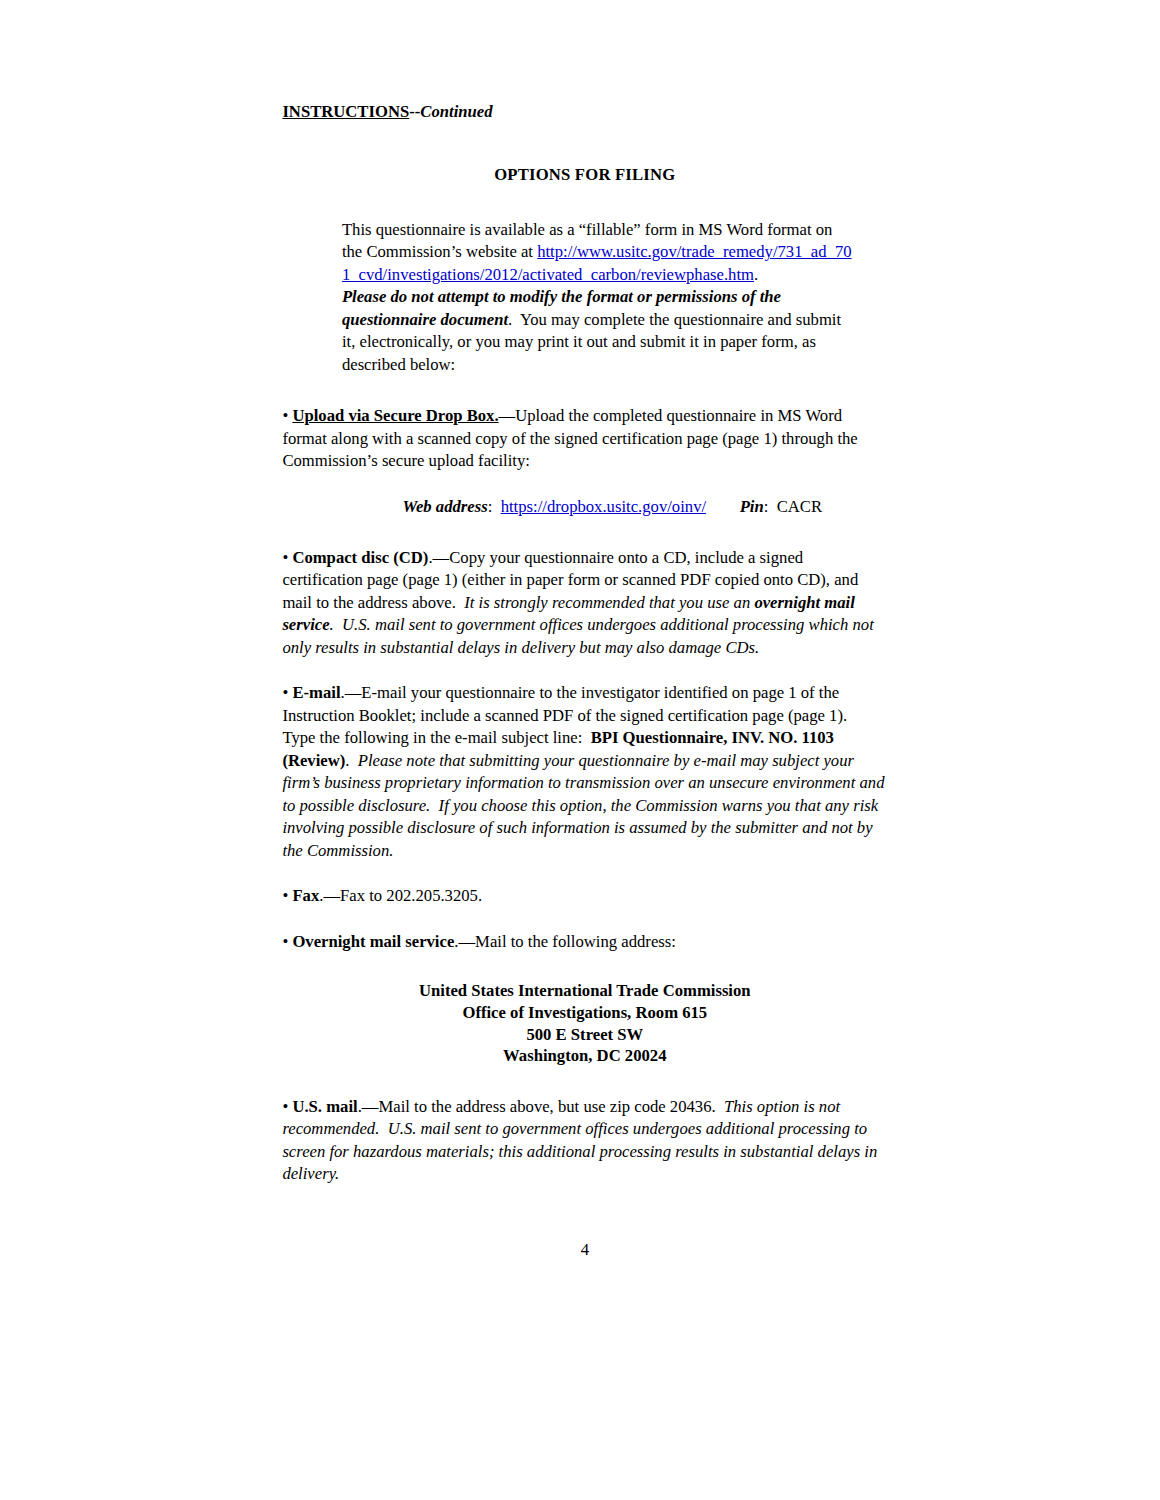INSTRUCTIONS--Continued
OPTIONS FOR FILING
This questionnaire is available as a “fillable” form in MS Word format on the Commission’s website at http://www.usitc.gov/trade_remedy/731_ad_701_cvd/investigations/2012/activated_carbon/reviewphase.htm.
Please do not attempt to modify the format or permissions of the questionnaire document. You may complete the questionnaire and submit it, electronically, or you may print it out and submit it in paper form, as described below:
• Upload via Secure Drop Box.—Upload the completed questionnaire in MS Word format along with a scanned copy of the signed certification page (page 1) through the Commission’s secure upload facility:
Web address: https://dropbox.usitc.gov/oinv/Pin: CACR
• Compact disc (CD).—Copy your questionnaire onto a CD, include a signed certification page (page 1) (either in paper form or scanned PDF copied onto CD), and mail to the address above. It is strongly recommended that you use an overnight mail service. U.S. mail sent to government offices undergoes additional processing which not only results in substantial delays in delivery but may also damage CDs.
• E-mail.—E-mail your questionnaire to the investigator identified on page 1 of the Instruction Booklet; include a scanned PDF of the signed certification page (page 1). Type the following in the e-mail subject line: BPI Questionnaire, INV. NO. 1103 (Review). Please note that submitting your questionnaire by e-mail may subject your firm’s business proprietary information to transmission over an unsecure environment and to possible disclosure. If you choose this option, the Commission warns you that any risk involving possible disclosure of such information is assumed by the submitter and not by the Commission.
• Fax.—Fax to 202.205.3205.
• Overnight mail service.—Mail to the following address:
United States International Trade Commission
Office of Investigations, Room 615
500 E Street SW
Washington, DC 20024
• U.S. mail.—Mail to the address above, but use zip code 20436. This option is not recommended. U.S. mail sent to government offices undergoes additional processing to screen for hazardous materials; this additional processing results in substantial delays in delivery.
4